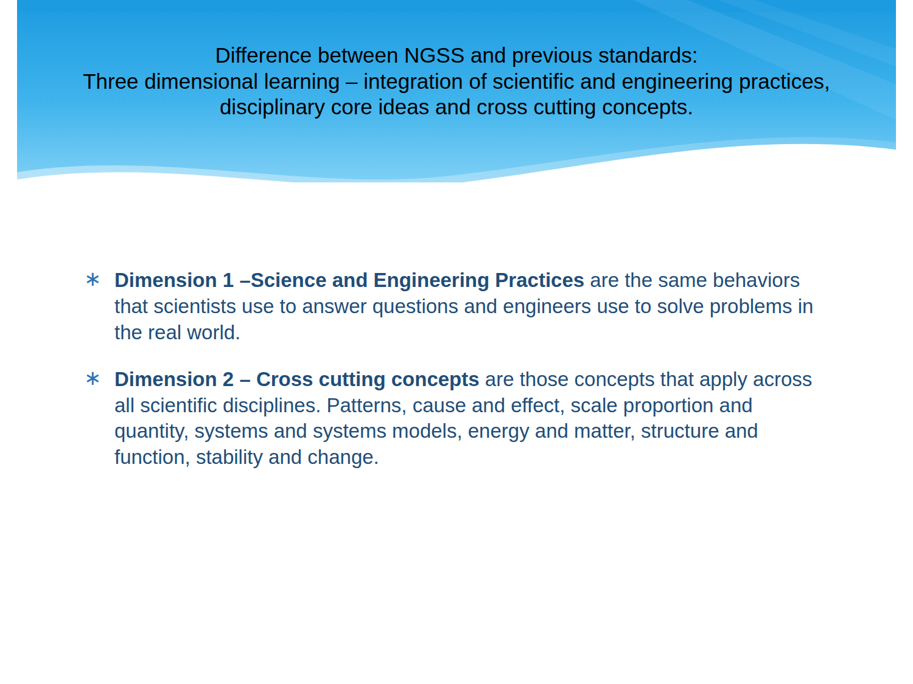Difference between NGSS and previous standards:
Three dimensional learning – integration of scientific and engineering practices, disciplinary core ideas and cross cutting concepts.
Dimension 1 –Science and Engineering Practices are the same behaviors that scientists use to answer questions and engineers use to solve problems in the real world.
Dimension 2 – Cross cutting concepts are those concepts that apply across all scientific disciplines. Patterns, cause and effect, scale proportion and quantity, systems and systems models, energy and matter, structure and function, stability and change.